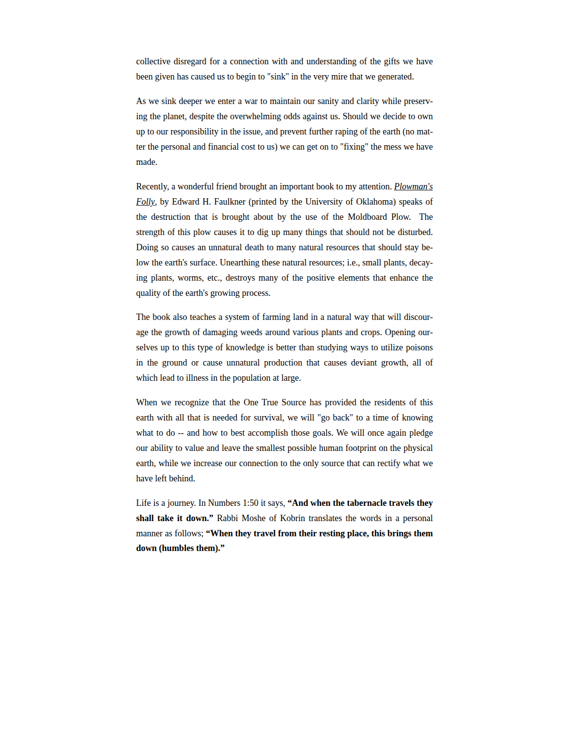collective disregard for a connection with and understanding of the gifts we have been given has caused us to begin to "sink" in the very mire that we generated.
As we sink deeper we enter a war to maintain our sanity and clarity while preserving the planet, despite the overwhelming odds against us. Should we decide to own up to our responsibility in the issue, and prevent further raping of the earth (no matter the personal and financial cost to us) we can get on to "fixing" the mess we have made.
Recently, a wonderful friend brought an important book to my attention. Plowman's Folly, by Edward H. Faulkner (printed by the University of Oklahoma) speaks of the destruction that is brought about by the use of the Moldboard Plow. The strength of this plow causes it to dig up many things that should not be disturbed. Doing so causes an unnatural death to many natural resources that should stay below the earth's surface. Unearthing these natural resources; i.e., small plants, decaying plants, worms, etc., destroys many of the positive elements that enhance the quality of the earth's growing process.
The book also teaches a system of farming land in a natural way that will discourage the growth of damaging weeds around various plants and crops. Opening ourselves up to this type of knowledge is better than studying ways to utilize poisons in the ground or cause unnatural production that causes deviant growth, all of which lead to illness in the population at large.
When we recognize that the One True Source has provided the residents of this earth with all that is needed for survival, we will "go back" to a time of knowing what to do -- and how to best accomplish those goals. We will once again pledge our ability to value and leave the smallest possible human footprint on the physical earth, while we increase our connection to the only source that can rectify what we have left behind.
Life is a journey. In Numbers 1:50 it says, “And when the tabernacle travels they shall take it down.” Rabbi Moshe of Kobrin translates the words in a personal manner as follows; “When they travel from their resting place, this brings them down (humbles them).”